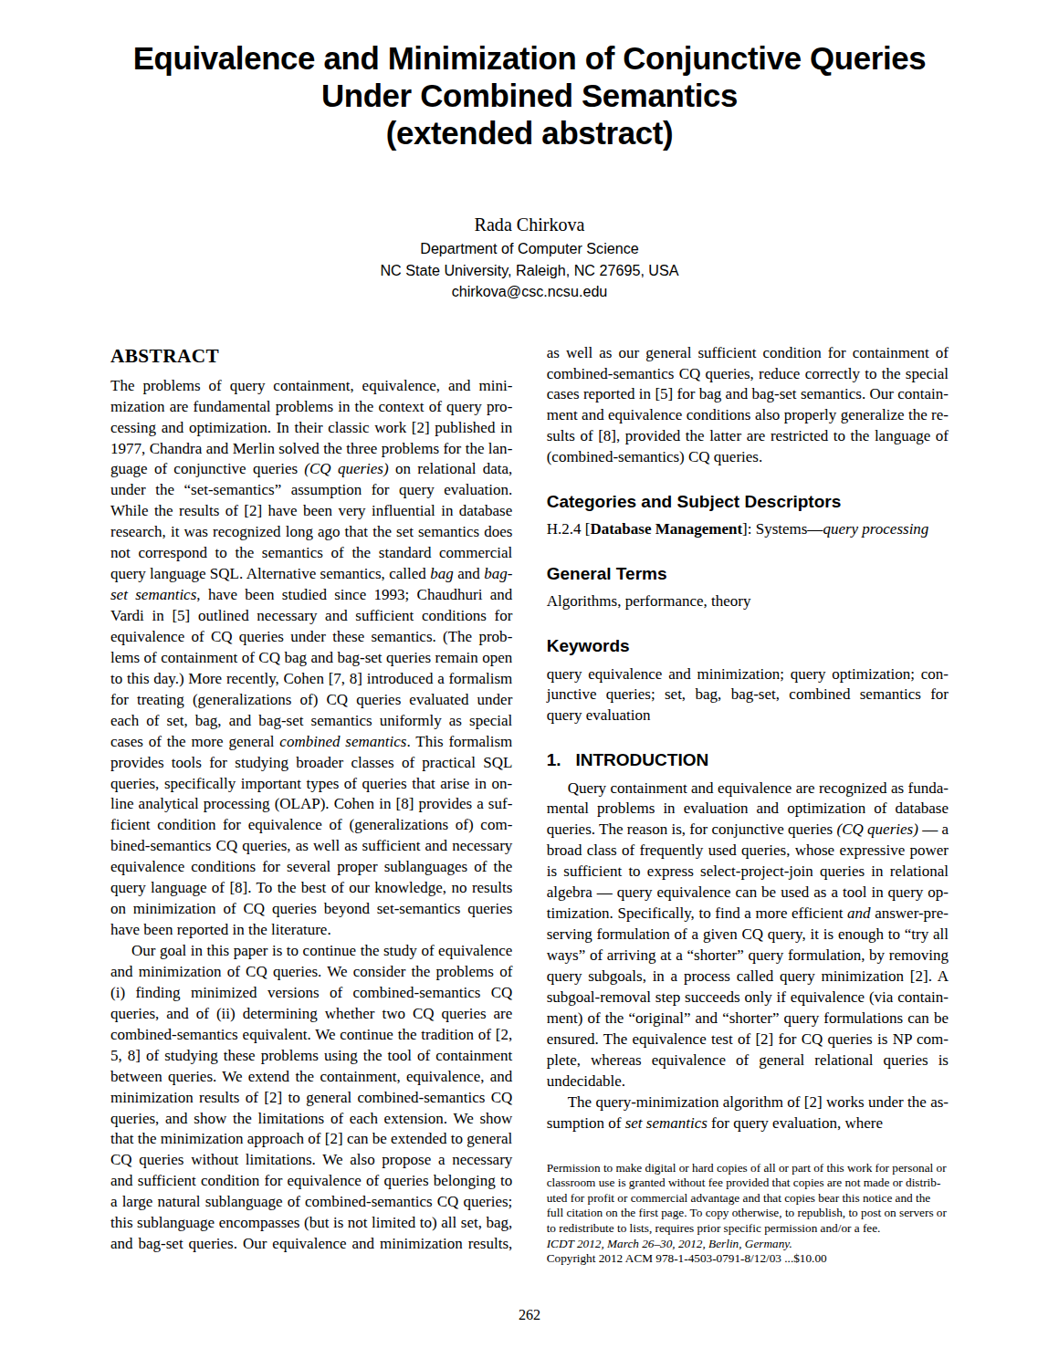Equivalence and Minimization of Conjunctive Queries
Under Combined Semantics
(extended abstract)
Rada Chirkova
Department of Computer Science
NC State University, Raleigh, NC 27695, USA
chirkova@csc.ncsu.edu
ABSTRACT
The problems of query containment, equivalence, and minimization are fundamental problems in the context of query processing and optimization. In their classic work [2] published in 1977, Chandra and Merlin solved the three problems for the language of conjunctive queries (CQ queries) on relational data, under the “set-semantics” assumption for query evaluation. While the results of [2] have been very influential in database research, it was recognized long ago that the set semantics does not correspond to the semantics of the standard commercial query language SQL. Alternative semantics, called bag and bag-set semantics, have been studied since 1993; Chaudhuri and Vardi in [5] outlined necessary and sufficient conditions for equivalence of CQ queries under these semantics. (The problems of containment of CQ bag and bag-set queries remain open to this day.) More recently, Cohen [7, 8] introduced a formalism for treating (generalizations of) CQ queries evaluated under each of set, bag, and bag-set semantics uniformly as special cases of the more general combined semantics. This formalism provides tools for studying broader classes of practical SQL queries, specifically important types of queries that arise in on-line analytical processing (OLAP). Cohen in [8] provides a sufficient condition for equivalence of (generalizations of) combined-semantics CQ queries, as well as sufficient and necessary equivalence conditions for several proper sublanguages of the query language of [8]. To the best of our knowledge, no results on minimization of CQ queries beyond set-semantics queries have been reported in the literature.
Our goal in this paper is to continue the study of equivalence and minimization of CQ queries. We consider the problems of (i) finding minimized versions of combined-semantics CQ queries, and of (ii) determining whether two CQ queries are combined-semantics equivalent. We continue the tradition of [2, 5, 8] of studying these problems using the tool of containment between queries. We extend the containment, equivalence, and minimization results of [2] to general combined-semantics CQ queries, and show the limitations of each extension. We show that the minimization approach of [2] can be extended to general CQ queries without limitations. We also propose a necessary and sufficient condition for equivalence of queries belonging to a large natural sublanguage of combined-semantics CQ queries; this sublanguage encompasses (but is not limited to) all set, bag, and bag-set queries. Our equivalence and minimization results, as well as our general sufficient condition for containment of combined-semantics CQ queries, reduce correctly to the special cases reported in [5] for bag and bag-set semantics. Our containment and equivalence conditions also properly generalize the results of [8], provided the latter are restricted to the language of (combined-semantics) CQ queries.
Categories and Subject Descriptors
H.2.4 [Database Management]: Systems—query processing
General Terms
Algorithms, performance, theory
Keywords
query equivalence and minimization; query optimization; conjunctive queries; set, bag, bag-set, combined semantics for query evaluation
1. INTRODUCTION
Query containment and equivalence are recognized as fundamental problems in evaluation and optimization of database queries. The reason is, for conjunctive queries (CQ queries) — a broad class of frequently used queries, whose expressive power is sufficient to express select-project-join queries in relational algebra — query equivalence can be used as a tool in query optimization. Specifically, to find a more efficient and answer-preserving formulation of a given CQ query, it is enough to “try all ways” of arriving at a “shorter” query formulation, by removing query subgoals, in a process called query minimization [2]. A subgoal-removal step succeeds only if equivalence (via containment) of the “original” and “shorter” query formulations can be ensured. The equivalence test of [2] for CQ queries is NP complete, whereas equivalence of general relational queries is undecidable.
The query-minimization algorithm of [2] works under the assumption of set semantics for query evaluation, where
Permission to make digital or hard copies of all or part of this work for personal or classroom use is granted without fee provided that copies are not made or distributed for profit or commercial advantage and that copies bear this notice and the full citation on the first page. To copy otherwise, to republish, to post on servers or to redistribute to lists, requires prior specific permission and/or a fee.
ICDT 2012, March 26–30, 2012, Berlin, Germany.
Copyright 2012 ACM 978-1-4503-0791-8/12/03 ...$10.00
262